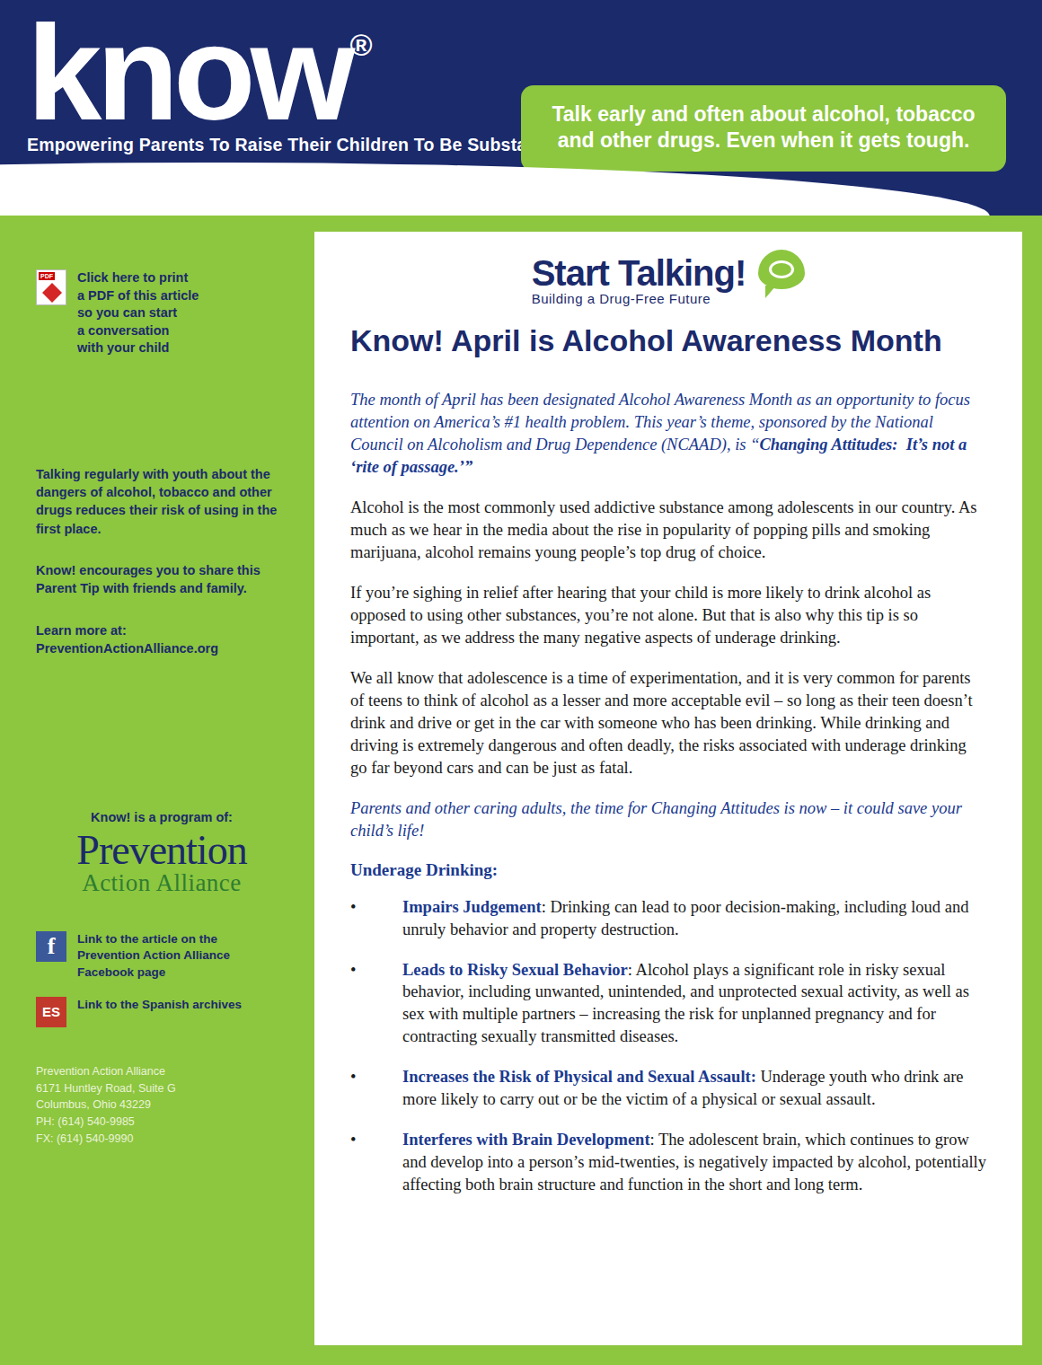know®
Empowering Parents To Raise Their Children To Be Substance-Free
Talk early and often about alcohol, tobacco and other drugs. Even when it gets tough.
Click here to print
a PDF of this article
so you can start
a conversation
with your child
Talking regularly with youth about the dangers of alcohol, tobacco and other drugs reduces their risk of using in the first place.
Know! encourages you to share this Parent Tip with friends and family.
Learn more at:
PreventionActionAlliance.org
Know! is a program of:
Prevention
Action Alliance
f
Link to the article on the
Prevention Action Alliance
Facebook page
ES
Link to the Spanish archives
Prevention Action Alliance
6171 Huntley Road, Suite G
Columbus, Ohio 43229
PH: (614) 540-9985
FX: (614) 540-9990
Start Talking!
Building a Drug-Free Future
Know! April is Alcohol Awareness Month
The month of April has been designated Alcohol Awareness Month as an opportunity to focus attention on America’s #1 health problem. This year’s theme, sponsored by the National Council on Alcoholism and Drug Dependence (NCAAD), is “Changing Attitudes: It’s not a ‘rite of passage.’”
Alcohol is the most commonly used addictive substance among adolescents in our country. As much as we hear in the media about the rise in popularity of popping pills and smoking marijuana, alcohol remains young people’s top drug of choice.
If you’re sighing in relief after hearing that your child is more likely to drink alcohol as opposed to using other substances, you’re not alone. But that is also why this tip is so important, as we address the many negative aspects of underage drinking.
We all know that adolescence is a time of experimentation, and it is very common for parents of teens to think of alcohol as a lesser and more acceptable evil – so long as their teen doesn’t drink and drive or get in the car with someone who has been drinking. While drinking and driving is extremely dangerous and often deadly, the risks associated with underage drinking go far beyond cars and can be just as fatal.
Parents and other caring adults, the time for Changing Attitudes is now – it could save your child’s life!
Underage Drinking:
Impairs Judgement: Drinking can lead to poor decision-making, including loud and unruly behavior and property destruction.
Leads to Risky Sexual Behavior: Alcohol plays a significant role in risky sexual behavior, including unwanted, unintended, and unprotected sexual activity, as well as sex with multiple partners – increasing the risk for unplanned pregnancy and for contracting sexually transmitted diseases.
Increases the Risk of Physical and Sexual Assault: Underage youth who drink are more likely to carry out or be the victim of a physical or sexual assault.
Interferes with Brain Development: The adolescent brain, which continues to grow and develop into a person’s mid-twenties, is negatively impacted by alcohol, potentially affecting both brain structure and function in the short and long term.